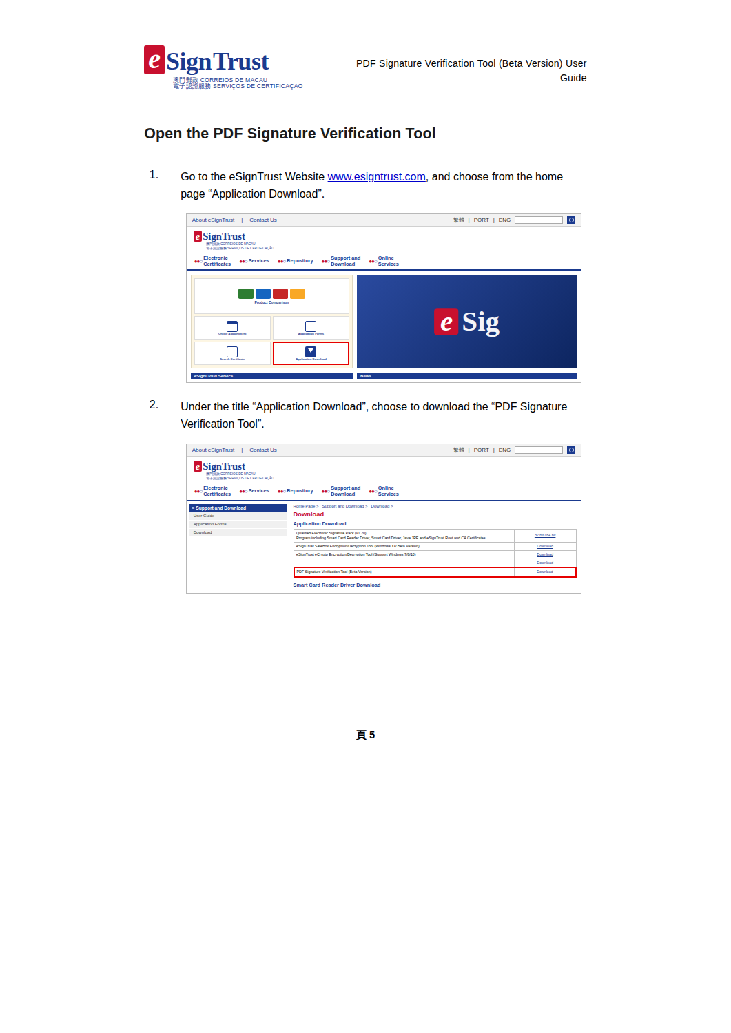eSign Trust
澳門郵政 CORREIOS DE MACAU
電子認證服務 SERVIÇOS DE CERTIFICAÇÃO
PDF Signature Verification Tool (Beta Version) User Guide
Open the PDF Signature Verification Tool
Go to the eSignTrust Website www.esigntrust.com, and choose from the home page “Application Download”.
About eSignTrust | Contact Us
繁體|PORT|ENG
eSignTrust
澳門郵政 CORREIOS DE MACAU
電子認證服務 SERVIÇOS DE CERTIFICAÇÃO
●●○ Electronic
Certificates
●●○ Services
●●○ Repository
●●○ Support and
Download
●●○ Online
Services
Product Comparison
Online Appointment
Application Forms
Search Certificate
Application Download
eSig
eSignCloud Service
News
Under the title “Application Download”, choose to download the “PDF Signature Verification Tool”.
About eSignTrust | Contact Us
繁體|PORT|ENG
eSignTrust
澳門郵政 CORREIOS DE MACAU
電子認證服務 SERVIÇOS DE CERTIFICAÇÃO
●●○ Electronic
Certificates
●●○ Services
●●○ Repository
●●○ Support and
Download
●●○ Online
Services
» Support and Download
User Guide
Application Forms
Download
Home Page > Support and Download > Download >
Download
Application Download
| Qualified Electronic Signature Pack (v1.20) Program including Smart Card Reader Driver, Smart Card Driver, Java JRE and eSignTrust Root and CA Certificates | 32 bit / 64 bit |
| eSignTrust SafeBox Encryption/Decryption Tool (Windows XP Beta Version) | Download |
| eSignTrust eCrypto Encryption/Decryption Tool (Support Windows 7/8/10) | Download |
| | Download |
| PDF Signature Verification Tool (Beta Version) | Download |
Smart Card Reader Driver Download
頁 5